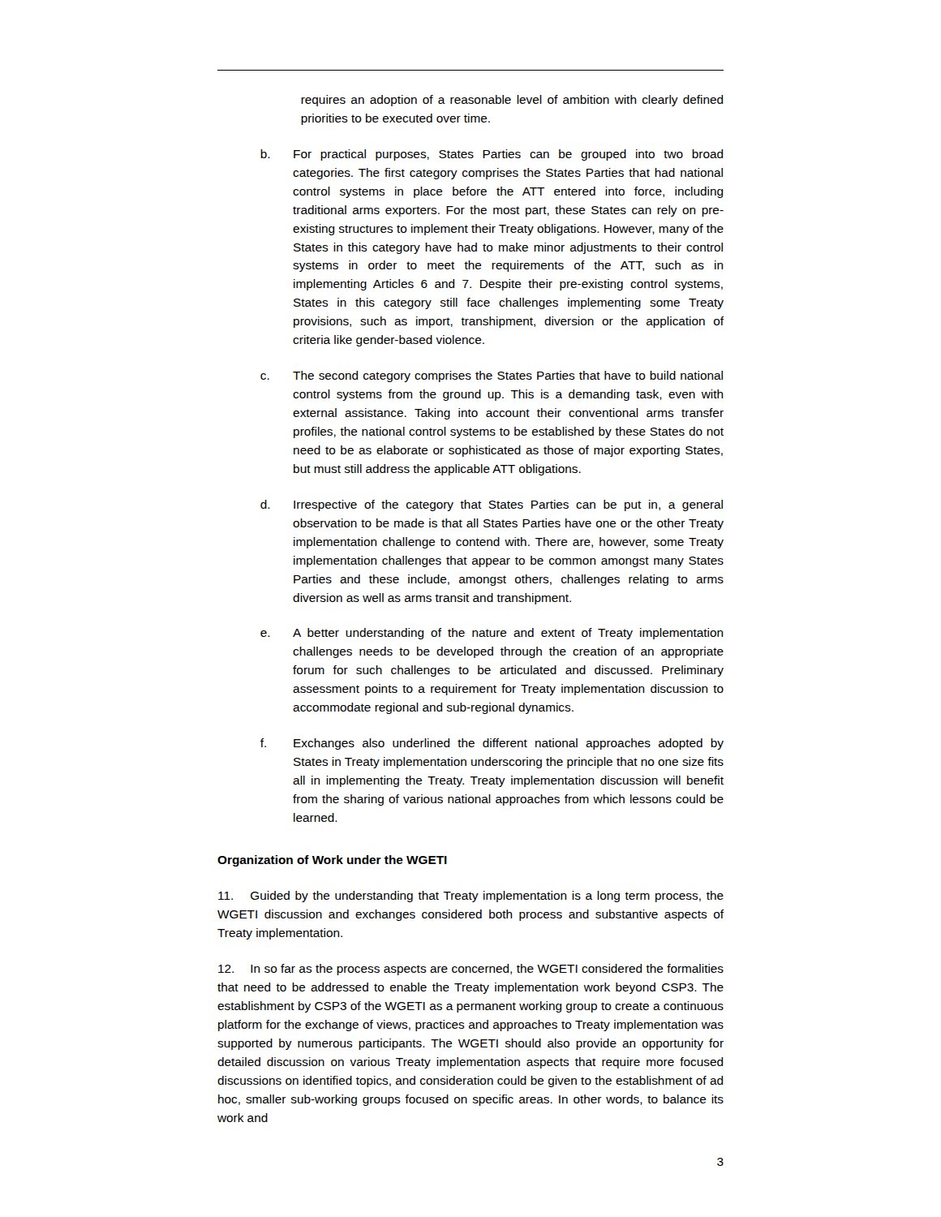requires an adoption of a reasonable level of ambition with clearly defined priorities to be executed over time.
b. For practical purposes, States Parties can be grouped into two broad categories. The first category comprises the States Parties that had national control systems in place before the ATT entered into force, including traditional arms exporters. For the most part, these States can rely on pre-existing structures to implement their Treaty obligations. However, many of the States in this category have had to make minor adjustments to their control systems in order to meet the requirements of the ATT, such as in implementing Articles 6 and 7. Despite their pre-existing control systems, States in this category still face challenges implementing some Treaty provisions, such as import, transhipment, diversion or the application of criteria like gender-based violence.
c. The second category comprises the States Parties that have to build national control systems from the ground up. This is a demanding task, even with external assistance. Taking into account their conventional arms transfer profiles, the national control systems to be established by these States do not need to be as elaborate or sophisticated as those of major exporting States, but must still address the applicable ATT obligations.
d. Irrespective of the category that States Parties can be put in, a general observation to be made is that all States Parties have one or the other Treaty implementation challenge to contend with. There are, however, some Treaty implementation challenges that appear to be common amongst many States Parties and these include, amongst others, challenges relating to arms diversion as well as arms transit and transhipment.
e. A better understanding of the nature and extent of Treaty implementation challenges needs to be developed through the creation of an appropriate forum for such challenges to be articulated and discussed. Preliminary assessment points to a requirement for Treaty implementation discussion to accommodate regional and sub-regional dynamics.
f. Exchanges also underlined the different national approaches adopted by States in Treaty implementation underscoring the principle that no one size fits all in implementing the Treaty. Treaty implementation discussion will benefit from the sharing of various national approaches from which lessons could be learned.
Organization of Work under the WGETI
11. Guided by the understanding that Treaty implementation is a long term process, the WGETI discussion and exchanges considered both process and substantive aspects of Treaty implementation.
12. In so far as the process aspects are concerned, the WGETI considered the formalities that need to be addressed to enable the Treaty implementation work beyond CSP3. The establishment by CSP3 of the WGETI as a permanent working group to create a continuous platform for the exchange of views, practices and approaches to Treaty implementation was supported by numerous participants. The WGETI should also provide an opportunity for detailed discussion on various Treaty implementation aspects that require more focused discussions on identified topics, and consideration could be given to the establishment of ad hoc, smaller sub-working groups focused on specific areas. In other words, to balance its work and
3